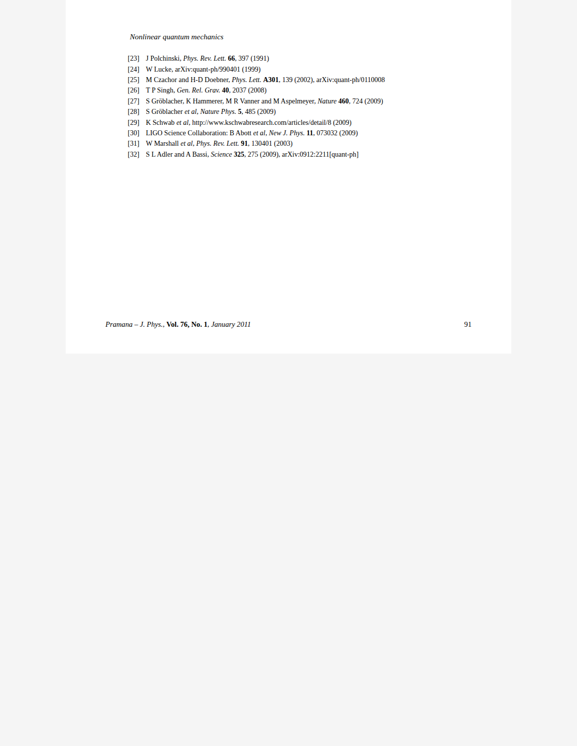Nonlinear quantum mechanics
[23] J Polchinski, Phys. Rev. Lett. 66, 397 (1991)
[24] W Lucke, arXiv:quant-ph/990401 (1999)
[25] M Czachor and H-D Doebner, Phys. Lett. A301, 139 (2002), arXiv:quant-ph/0110008
[26] T P Singh, Gen. Rel. Grav. 40, 2037 (2008)
[27] S Gröblacher, K Hammerer, M R Vanner and M Aspelmeyer, Nature 460, 724 (2009)
[28] S Gröblacher et al, Nature Phys. 5, 485 (2009)
[29] K Schwab et al, http://www.kschwabresearch.com/articles/detail/8 (2009)
[30] LIGO Science Collaboration: B Abott et al, New J. Phys. 11, 073032 (2009)
[31] W Marshall et al, Phys. Rev. Lett. 91, 130401 (2003)
[32] S L Adler and A Bassi, Science 325, 275 (2009), arXiv:0912:2211[quant-ph]
Pramana – J. Phys., Vol. 76, No. 1, January 2011 91